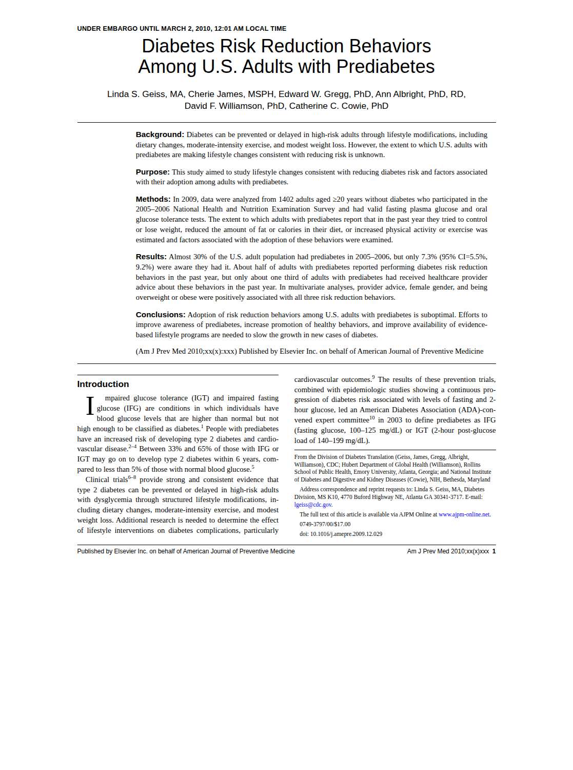UNDER EMBARGO UNTIL MARCH 2, 2010, 12:01 AM LOCAL TIME
Diabetes Risk Reduction Behaviors
Among U.S. Adults with Prediabetes
Linda S. Geiss, MA, Cherie James, MSPH, Edward W. Gregg, PhD, Ann Albright, PhD, RD,
David F. Williamson, PhD, Catherine C. Cowie, PhD
Background: Diabetes can be prevented or delayed in high-risk adults through lifestyle modifications, including dietary changes, moderate-intensity exercise, and modest weight loss. However, the extent to which U.S. adults with prediabetes are making lifestyle changes consistent with reducing risk is unknown.
Purpose: This study aimed to study lifestyle changes consistent with reducing diabetes risk and factors associated with their adoption among adults with prediabetes.
Methods: In 2009, data were analyzed from 1402 adults aged ≥20 years without diabetes who participated in the 2005–2006 National Health and Nutrition Examination Survey and had valid fasting plasma glucose and oral glucose tolerance tests. The extent to which adults with prediabetes report that in the past year they tried to control or lose weight, reduced the amount of fat or calories in their diet, or increased physical activity or exercise was estimated and factors associated with the adoption of these behaviors were examined.
Results: Almost 30% of the U.S. adult population had prediabetes in 2005–2006, but only 7.3% (95% CI=5.5%, 9.2%) were aware they had it. About half of adults with prediabetes reported performing diabetes risk reduction behaviors in the past year, but only about one third of adults with prediabetes had received healthcare provider advice about these behaviors in the past year. In multivariate analyses, provider advice, female gender, and being overweight or obese were positively associated with all three risk reduction behaviors.
Conclusions: Adoption of risk reduction behaviors among U.S. adults with prediabetes is suboptimal. Efforts to improve awareness of prediabetes, increase promotion of healthy behaviors, and improve availability of evidence-based lifestyle programs are needed to slow the growth in new cases of diabetes.
(Am J Prev Med 2010;xx(x):xxx) Published by Elsevier Inc. on behalf of American Journal of Preventive Medicine
Introduction
Impaired glucose tolerance (IGT) and impaired fasting glucose (IFG) are conditions in which individuals have blood glucose levels that are higher than normal but not high enough to be classified as diabetes.1 People with prediabetes have an increased risk of developing type 2 diabetes and cardiovascular disease.2–4 Between 33% and 65% of those with IFG or IGT may go on to develop type 2 diabetes within 6 years, compared to less than 5% of those with normal blood glucose.5
Clinical trials6–8 provide strong and consistent evidence that type 2 diabetes can be prevented or delayed in high-risk adults with dysglycemia through structured lifestyle modifications, including dietary changes, moderate-intensity exercise, and modest weight loss. Additional research is needed to determine the effect of lifestyle interventions on diabetes complications, particularly cardiovascular outcomes.9 The results of these prevention trials, combined with epidemiologic studies showing a continuous progression of diabetes risk associated with levels of fasting and 2-hour glucose, led an American Diabetes Association (ADA)-convened expert committee10 in 2003 to define prediabetes as IFG (fasting glucose, 100–125 mg/dL) or IGT (2-hour post-glucose load of 140–199 mg/dL).
From the Division of Diabetes Translation (Geiss, James, Gregg, Albright, Williamson), CDC; Hubert Department of Global Health (Williamson), Rollins School of Public Health, Emory University, Atlanta, Georgia; and National Institute of Diabetes and Digestive and Kidney Diseases (Cowie), NIH, Bethesda, Maryland
Address correspondence and reprint requests to: Linda S. Geiss, MA, Diabetes Division, MS K10, 4770 Buford Highway NE, Atlanta GA 30341-3717. E-mail: lgeiss@cdc.gov.
The full text of this article is available via AJPM Online at www.ajpm-online.net.
0749-3797/00/$17.00
doi: 10.1016/j.amepre.2009.12.029
Published by Elsevier Inc. on behalf of American Journal of Preventive Medicine Am J Prev Med 2010;xx(x)xxx 1